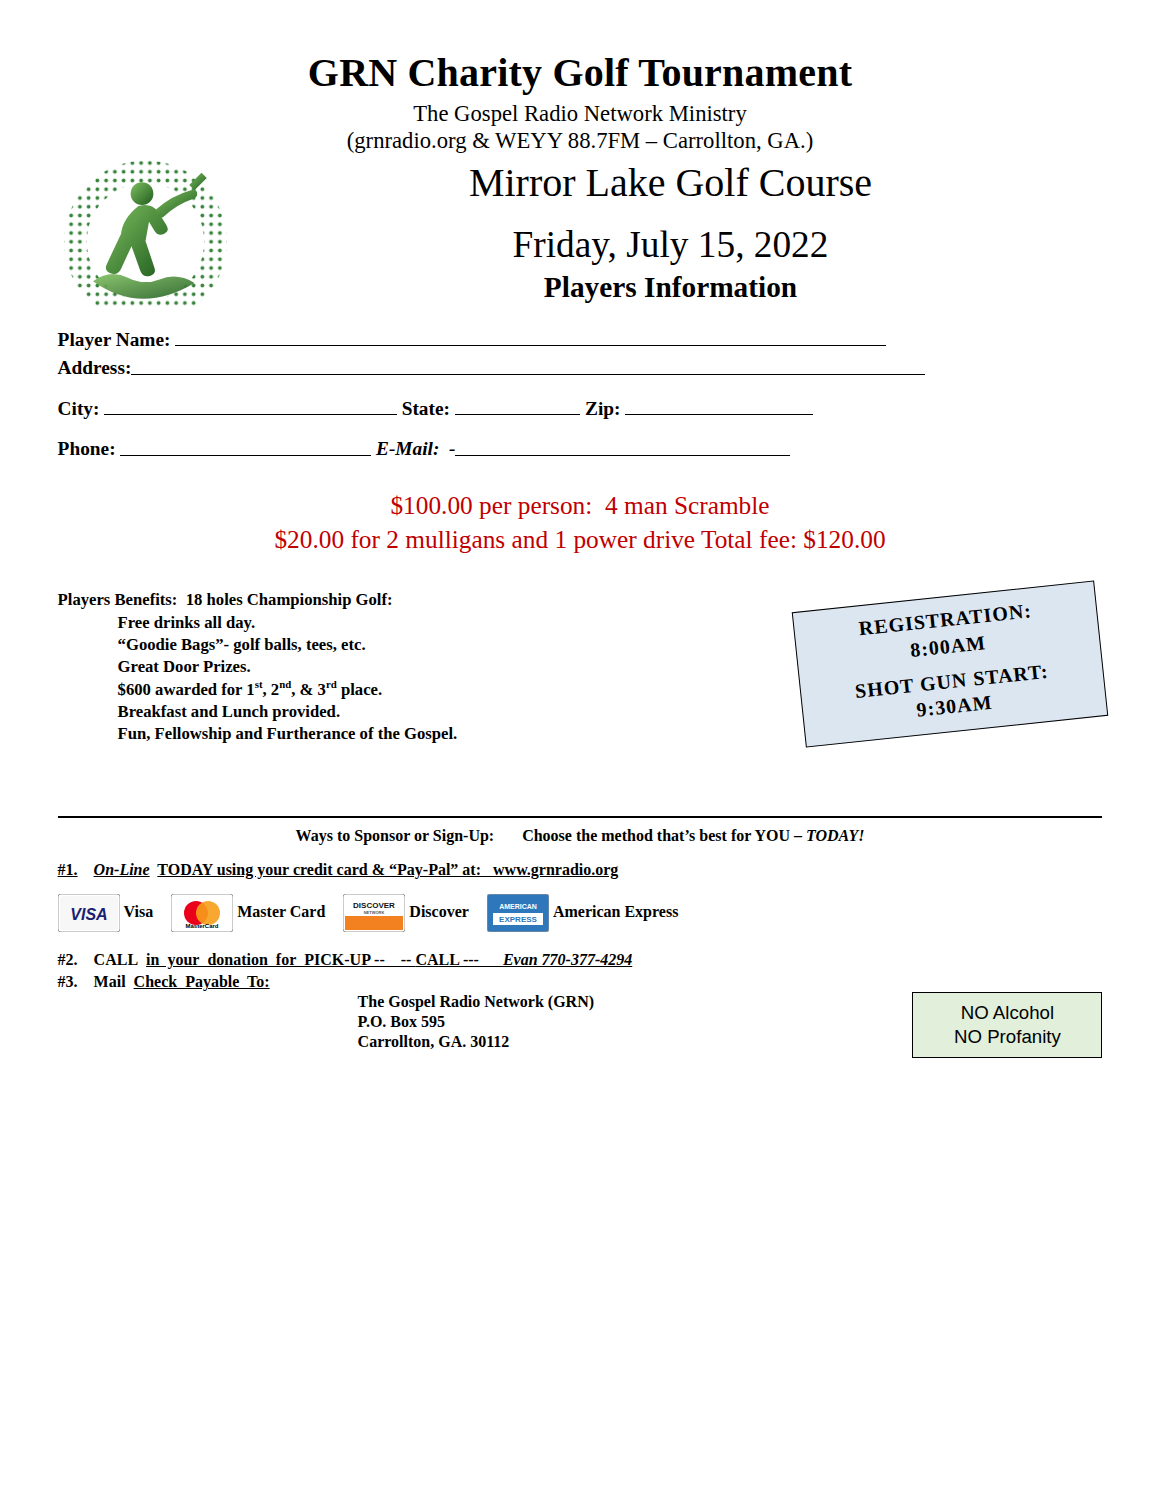GRN Charity Golf Tournament
The Gospel Radio Network Ministry
(grnradio.org & WEYY 88.7FM – Carrollton, GA.)
Mirror Lake Golf Course
Friday, July 15, 2022
Players Information
Player Name:
Address:
City: State: Zip:
Phone: E-Mail: -
$100.00 per person: 4 man Scramble
$20.00 for 2 mulligans and 1 power drive Total fee: $120.00
Players Benefits: 18 holes Championship Golf:
Free drinks all day.
“Goodie Bags”- golf balls, tees, etc.
Great Door Prizes.
$600 awarded for 1st, 2nd, & 3rd place.
Breakfast and Lunch provided.
Fun, Fellowship and Furtherance of the Gospel.
REGISTRATION:
8:00AM
SHOT GUN START:
9:30AM
Ways to Sponsor or Sign-Up: Choose the method that’s best for YOU – TODAY!
#1. On-Line TODAY using your credit card & “Pay-Pal” at: www.grnradio.org
| VISA Visa | MasterCard Master Card | DISCOVER NETWORK Discover | AMERICAN EXPRESS American Express |
#2. CALL in your donation for PICK-UP -- -- CALL --- Evan 770-377-4294
#3. Mail Check Payable To:
The Gospel Radio Network (GRN)
P.O. Box 595
Carrollton, GA. 30112
NO Alcohol
NO Profanity